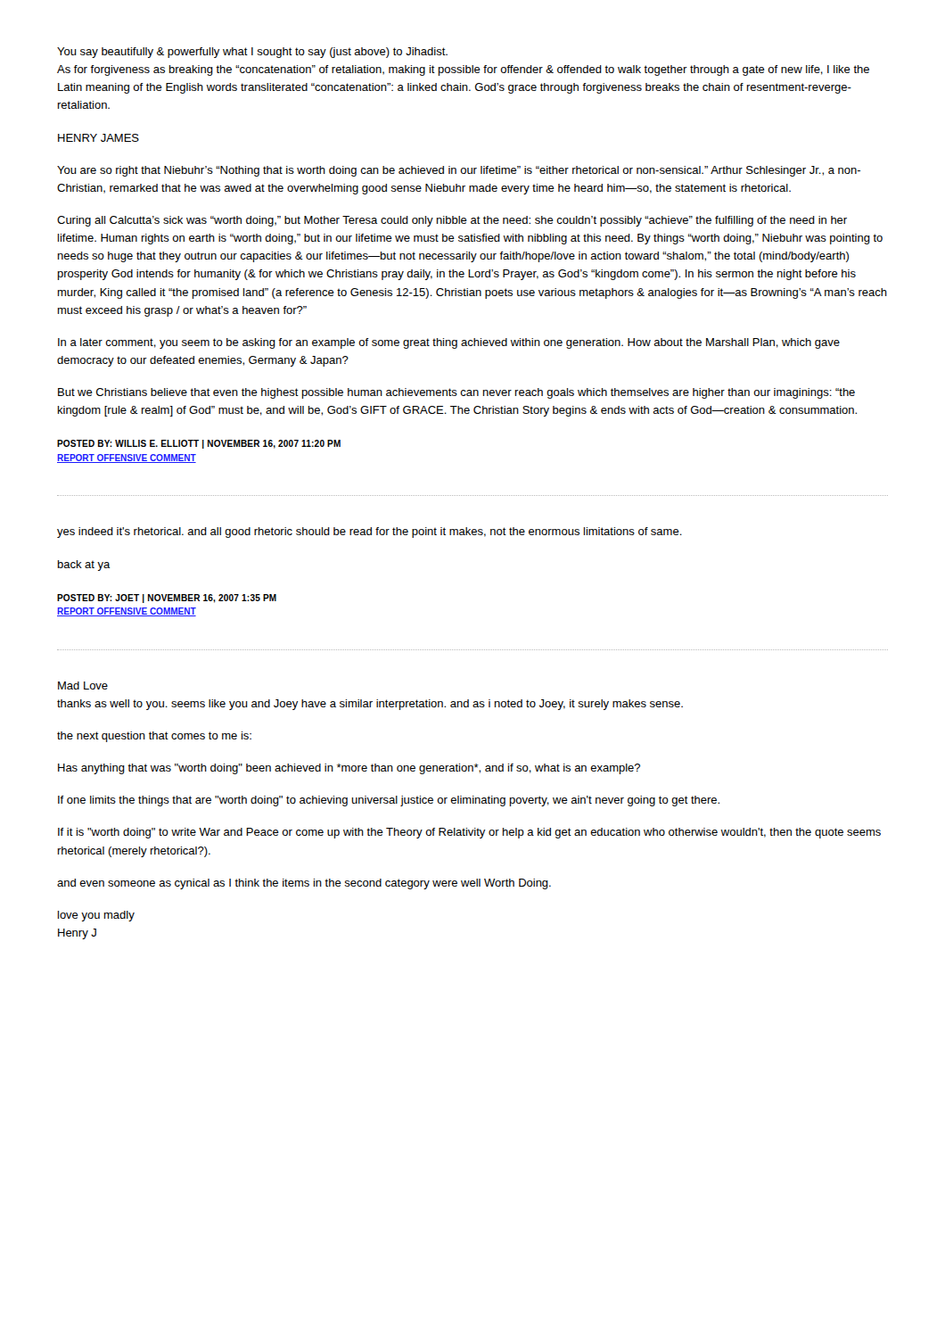You say beautifully & powerfully what I sought to say (just above) to Jihadist.
As for forgiveness as breaking the “concatenation” of retaliation, making it possible for offender & offended to walk together through a gate of new life, I like the Latin meaning of the English words transliterated “concatenation”: a linked chain. God’s grace through forgiveness breaks the chain of resentment-reverge-retaliation.
HENRY JAMES
You are so right that Niebuhr’s “Nothing that is worth doing can be achieved in our lifetime” is “either rhetorical or non-sensical.” Arthur Schlesinger Jr., a non-Christian, remarked that he was awed at the overwhelming good sense Niebuhr made every time he heard him—so, the statement is rhetorical.
Curing all Calcutta’s sick was “worth doing,” but Mother Teresa could only nibble at the need: she couldn’t possibly “achieve” the fulfilling of the need in her lifetime. Human rights on earth is “worth doing,” but in our lifetime we must be satisfied with nibbling at this need. By things “worth doing,” Niebuhr was pointing to needs so huge that they outrun our capacities & our lifetimes—but not necessarily our faith/hope/love in action toward “shalom,” the total (mind/body/earth) prosperity God intends for humanity (& for which we Christians pray daily, in the Lord’s Prayer, as God’s “kingdom come”). In his sermon the night before his murder, King called it “the promised land” (a reference to Genesis 12-15). Christian poets use various metaphors & analogies for it—as Browning’s “A man’s reach must exceed his grasp / or what’s a heaven for?”
In a later comment, you seem to be asking for an example of some great thing achieved within one generation. How about the Marshall Plan, which gave democracy to our defeated enemies, Germany & Japan?
But we Christians believe that even the highest possible human achievements can never reach goals which themselves are higher than our imaginings: “the kingdom [rule & realm] of God” must be, and will be, God’s GIFT of GRACE. The Christian Story begins & ends with acts of God—creation & consummation.
POSTED BY: WILLIS E. ELLIOTT | NOVEMBER 16, 2007 11:20 PM
REPORT OFFENSIVE COMMENT
yes indeed it's rhetorical. and all good rhetoric should be read for the point it makes, not the enormous limitations of same.
back at ya
POSTED BY: JOET | NOVEMBER 16, 2007 1:35 PM
REPORT OFFENSIVE COMMENT
Mad Love
thanks as well to you. seems like you and Joey have a similar interpretation. and as i noted to Joey, it surely makes sense.
the next question that comes to me is:
Has anything that was "worth doing" been achieved in *more than one generation*, and if so, what is an example?
If one limits the things that are "worth doing" to achieving universal justice or eliminating poverty, we ain't never going to get there.
If it is "worth doing" to write War and Peace or come up with the Theory of Relativity or help a kid get an education who otherwise wouldn't, then the quote seems rhetorical (merely rhetorical?).
and even someone as cynical as I think the items in the second category were well Worth Doing.
love you madly
Henry J